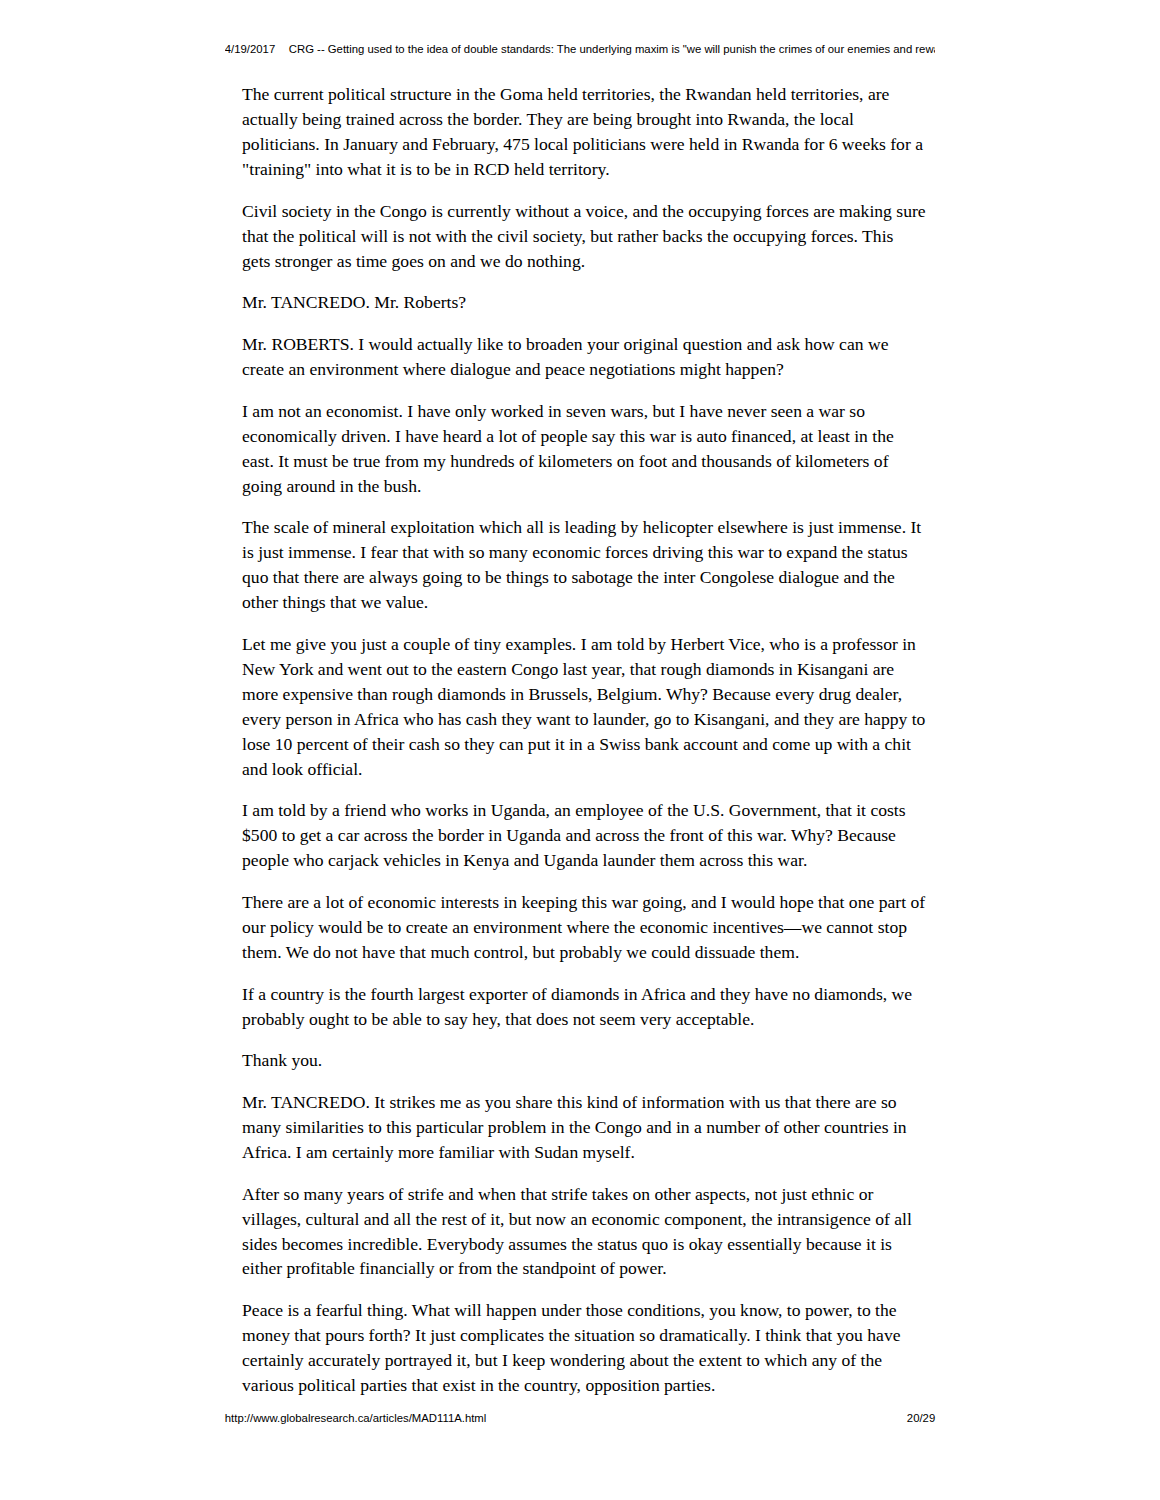4/19/2017 CRG -- Getting used to the idea of double standards: The underlying maxim is "we will punish the crimes of our enemies and reward the crimes of our fri…
The current political structure in the Goma held territories, the Rwandan held territories, are actually being trained across the border. They are being brought into Rwanda, the local politicians. In January and February, 475 local politicians were held in Rwanda for 6 weeks for a "training" into what it is to be in RCD held territory.
Civil society in the Congo is currently without a voice, and the occupying forces are making sure that the political will is not with the civil society, but rather backs the occupying forces. This gets stronger as time goes on and we do nothing.
Mr. TANCREDO. Mr. Roberts?
Mr. ROBERTS. I would actually like to broaden your original question and ask how can we create an environment where dialogue and peace negotiations might happen?
I am not an economist. I have only worked in seven wars, but I have never seen a war so economically driven. I have heard a lot of people say this war is auto financed, at least in the east. It must be true from my hundreds of kilometers on foot and thousands of kilometers of going around in the bush.
The scale of mineral exploitation which all is leading by helicopter elsewhere is just immense. It is just immense. I fear that with so many economic forces driving this war to expand the status quo that there are always going to be things to sabotage the inter Congolese dialogue and the other things that we value.
Let me give you just a couple of tiny examples. I am told by Herbert Vice, who is a professor in New York and went out to the eastern Congo last year, that rough diamonds in Kisangani are more expensive than rough diamonds in Brussels, Belgium. Why? Because every drug dealer, every person in Africa who has cash they want to launder, go to Kisangani, and they are happy to lose 10 percent of their cash so they can put it in a Swiss bank account and come up with a chit and look official.
I am told by a friend who works in Uganda, an employee of the U.S. Government, that it costs $500 to get a car across the border in Uganda and across the front of this war. Why? Because people who carjack vehicles in Kenya and Uganda launder them across this war.
There are a lot of economic interests in keeping this war going, and I would hope that one part of our policy would be to create an environment where the economic incentives—we cannot stop them. We do not have that much control, but probably we could dissuade them.
If a country is the fourth largest exporter of diamonds in Africa and they have no diamonds, we probably ought to be able to say hey, that does not seem very acceptable.
Thank you.
Mr. TANCREDO. It strikes me as you share this kind of information with us that there are so many similarities to this particular problem in the Congo and in a number of other countries in Africa. I am certainly more familiar with Sudan myself.
After so many years of strife and when that strife takes on other aspects, not just ethnic or villages, cultural and all the rest of it, but now an economic component, the intransigence of all sides becomes incredible. Everybody assumes the status quo is okay essentially because it is either profitable financially or from the standpoint of power.
Peace is a fearful thing. What will happen under those conditions, you know, to power, to the money that pours forth? It just complicates the situation so dramatically. I think that you have certainly accurately portrayed it, but I keep wondering about the extent to which any of the various political parties that exist in the country, opposition parties.
http://www.globalresearch.ca/articles/MAD111A.html 20/29